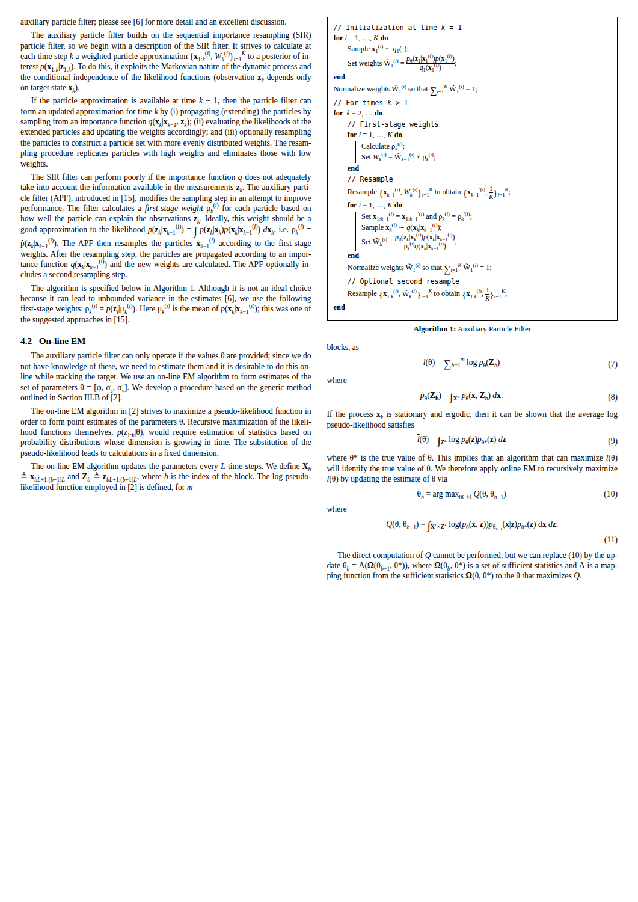auxiliary particle filter; please see [6] for more detail and an excellent discussion.
The auxiliary particle filter builds on the sequential importance resampling (SIR) particle filter, so we begin with a description of the SIR filter. It strives to calculate at each time step k a weighted particle approximation {x1:k(i), Wk(i)}i=1K to a posterior of interest p(x1:k|z1:k). To do this, it exploits the Markovian nature of the dynamic process and the conditional independence of the likelihood functions (observation zk depends only on target state xk).
If the particle approximation is available at time k − 1, then the particle filter can form an updated approximation for time k by (i) propagating (extending) the particles by sampling from an importance function q(xk|xk−1, zk); (ii) evaluating the likelihoods of the extended particles and updating the weights accordingly; and (iii) optionally resampling the particles to construct a particle set with more evenly distributed weights. The resampling procedure replicates particles with high weights and eliminates those with low weights.
The SIR filter can perform poorly if the importance function q does not adequately take into account the information available in the measurements zk. The auxiliary particle filter (APF), introduced in [15], modifies the sampling step in an attempt to improve performance. The filter calculates a first-stage weight ρk(i) for each particle based on how well the particle can explain the observations zk. Ideally, this weight should be a good approximation to the likelihood p(zk|xk−1(i)) = ∫ p(zk|xk)p(xk|xk−1(i)) dxk, i.e. ρk(i) = p̂(zk|xk−1(i)). The APF then resamples the particles xk−1(i) according to the first-stage weights. After the resampling step, the particles are propagated according to an importance function q(xk|xk−1(i)) and the new weights are calculated. The APF optionally includes a second resampling step.
The algorithm is specified below in Algorithm 1. Although it is not an ideal choice because it can lead to unbounded variance in the estimates [6], we use the following first-stage weights: ρk(i) = p(zt|μk(i)). Here μk(i) is the mean of p(xk|xk−1(i)); this was one of the suggested approaches in [15].
4.2 On-line EM
The auxiliary particle filter can only operate if the values θ are provided; since we do not have knowledge of these, we need to estimate them and it is desirable to do this online while tracking the target. We use an on-line EM algorithm to form estimates of the set of parameters θ = [φ, σs, σv]. We develop a procedure based on the generic method outlined in Section III.B of [2].
The on-line EM algorithm in [2] strives to maximize a pseudo-likelihood function in order to form point estimates of the parameters θ. Recursive maximization of the likelihood functions themselves, p(z1:k|θ), would require estimation of statistics based on probability distributions whose dimension is growing in time. The substitution of the pseudo-likelihood leads to calculations in a fixed dimension.
The on-line EM algorithm updates the parameters every L time-steps. We define Xb ≜ xbL+1:(b+1)L and Zb ≜ zbL+1:(b+1)L, where b is the index of the block. The log pseudo-likelihood function employed in [2] is defined, for m
// Initialization at time k = 1
for i = 1, …, K do
Sample x1(i) ∼ q1(·);
Set weights W̃1(i) = pθ(z1|x1(i))p(x1(i)) q1(x1(i));
end
Normalize weights W̃1(i) so that ∑i=1K W̃1(i) = 1;
// For times k > 1
for k = 2, … do
// First-stage weights
for i = 1, …, K do
Calculate ρk(i);
Set Wk(i) = W̃k−1(i) × ρk(i);
end
// Resample
Resample {xk−1(i), Wk(i)}i=1K to obtain {xk−1′(i), 1 K}i=1K;
for i = 1, …, K do
Set x1:k−1(i) = x1:k−1′(i) and ρk(i) = ρk′(i);
Sample xk(i) ∼ q(xk|xk−1(i));
Set W̃k(i) = pθ(zk|xk(i))p(xk|xk−1(i)) ρk(i)q(xk|xk−1(i));
end
Normalize weights W̃1(i) so that ∑i=1K W̃1(i) = 1;
// Optional second resample
Resample {x1:k(i), W̃k(i)}i=1K to obtain {x1:k(i), 1 K}i=1K;
end
Algorithm 1: Auxiliary Particle Filter
blocks, as
l(θ) = ∑b=1m log pθ(Zb) (7)
where
pθ(Zb) = ∫XL pθ(x, Zb) dx. (8)
If the process xk is stationary and ergodic, then it can be shown that the average log pseudo-likelihood satisfies
l(θ) = ∫ZL log pθ(z)pθ*(z) dz (9)
where θ* is the true value of θ. This implies that an algorithm that can maximize l(θ) will identify the true value of θ. We therefore apply online EM to recursively maximize l(θ) by updating the estimate of θ via
θb = arg maxθ∈Θ Q(θ, θb−1) (10)
where
Q(θ, θb−1) = ∫XL×ZL log(pθ(x, z))pθb−1(x|z)pθ*(z) dx dz.
(11)
The direct computation of Q cannot be performed, but we can replace (10) by the update θb = Λ(Ω(θb−1, θ*)), where Ω(θb, θ*) is a set of sufficient statistics and Λ is a mapping function from the sufficient statistics Ω(θ, θ*) to the θ that maximizes Q.